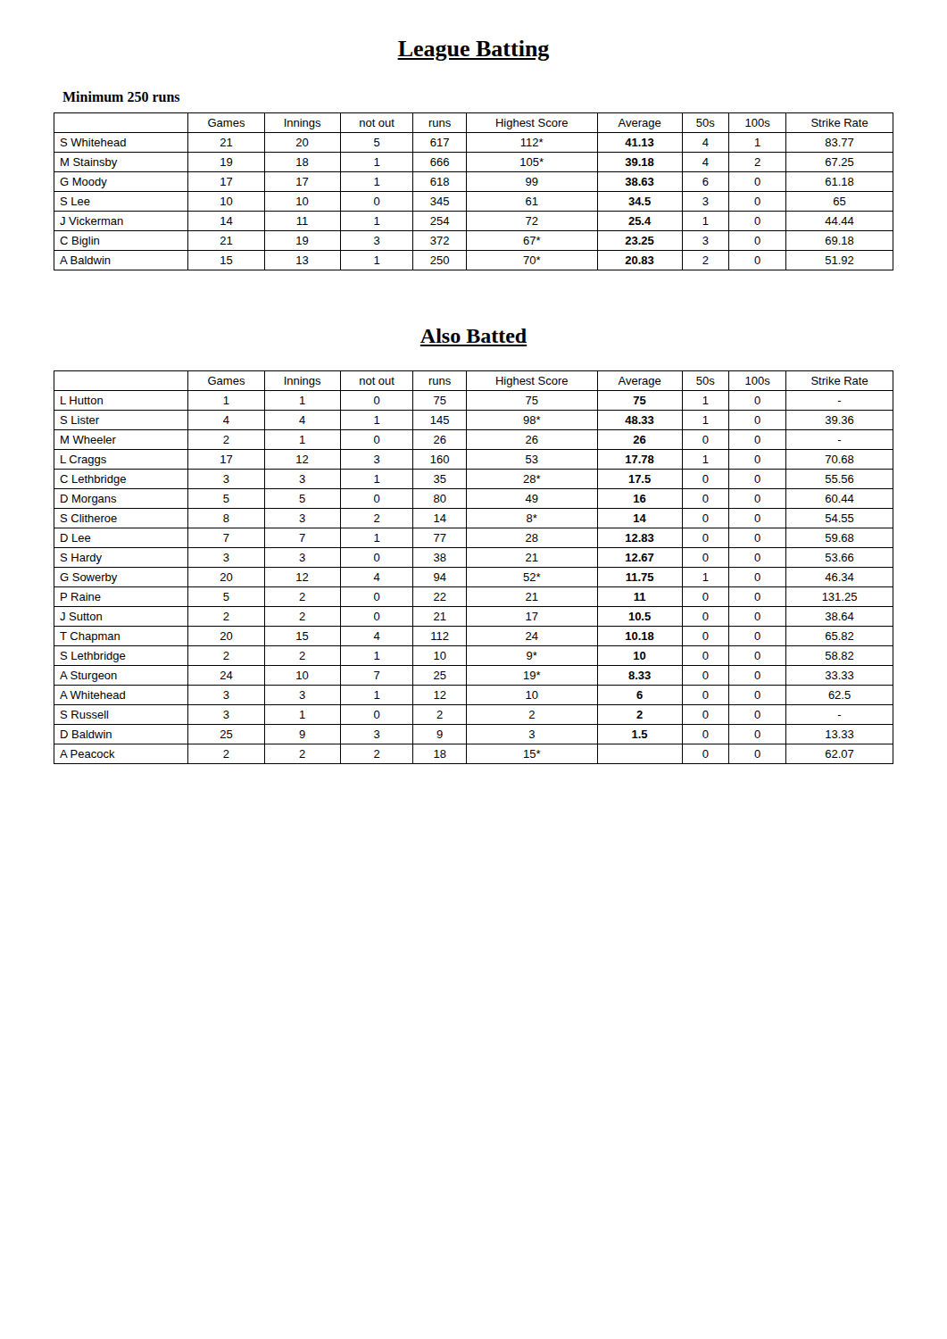League Batting
Minimum 250 runs
| | Games | Innings | not out | runs | Highest Score | Average | 50s | 100s | Strike Rate |
| --- | --- | --- | --- | --- | --- | --- | --- | --- | --- |
| S Whitehead | 21 | 20 | 5 | 617 | 112* | 41.13 | 4 | 1 | 83.77 |
| M Stainsby | 19 | 18 | 1 | 666 | 105* | 39.18 | 4 | 2 | 67.25 |
| G Moody | 17 | 17 | 1 | 618 | 99 | 38.63 | 6 | 0 | 61.18 |
| S Lee | 10 | 10 | 0 | 345 | 61 | 34.5 | 3 | 0 | 65 |
| J Vickerman | 14 | 11 | 1 | 254 | 72 | 25.4 | 1 | 0 | 44.44 |
| C Biglin | 21 | 19 | 3 | 372 | 67* | 23.25 | 3 | 0 | 69.18 |
| A Baldwin | 15 | 13 | 1 | 250 | 70* | 20.83 | 2 | 0 | 51.92 |
Also Batted
| | Games | Innings | not out | runs | Highest Score | Average | 50s | 100s | Strike Rate |
| --- | --- | --- | --- | --- | --- | --- | --- | --- | --- |
| L Hutton | 1 | 1 | 0 | 75 | 75 | 75 | 1 | 0 | - |
| S Lister | 4 | 4 | 1 | 145 | 98* | 48.33 | 1 | 0 | 39.36 |
| M Wheeler | 2 | 1 | 0 | 26 | 26 | 26 | 0 | 0 | - |
| L Craggs | 17 | 12 | 3 | 160 | 53 | 17.78 | 1 | 0 | 70.68 |
| C Lethbridge | 3 | 3 | 1 | 35 | 28* | 17.5 | 0 | 0 | 55.56 |
| D Morgans | 5 | 5 | 0 | 80 | 49 | 16 | 0 | 0 | 60.44 |
| S Clitheroe | 8 | 3 | 2 | 14 | 8* | 14 | 0 | 0 | 54.55 |
| D Lee | 7 | 7 | 1 | 77 | 28 | 12.83 | 0 | 0 | 59.68 |
| S Hardy | 3 | 3 | 0 | 38 | 21 | 12.67 | 0 | 0 | 53.66 |
| G Sowerby | 20 | 12 | 4 | 94 | 52* | 11.75 | 1 | 0 | 46.34 |
| P Raine | 5 | 2 | 0 | 22 | 21 | 11 | 0 | 0 | 131.25 |
| J Sutton | 2 | 2 | 0 | 21 | 17 | 10.5 | 0 | 0 | 38.64 |
| T Chapman | 20 | 15 | 4 | 112 | 24 | 10.18 | 0 | 0 | 65.82 |
| S Lethbridge | 2 | 2 | 1 | 10 | 9* | 10 | 0 | 0 | 58.82 |
| A Sturgeon | 24 | 10 | 7 | 25 | 19* | 8.33 | 0 | 0 | 33.33 |
| A Whitehead | 3 | 3 | 1 | 12 | 10 | 6 | 0 | 0 | 62.5 |
| S Russell | 3 | 1 | 0 | 2 | 2 | 2 | 0 | 0 | - |
| D Baldwin | 25 | 9 | 3 | 9 | 3 | 1.5 | 0 | 0 | 13.33 |
| A Peacock | 2 | 2 | 2 | 18 | 15* | | 0 | 0 | 62.07 |